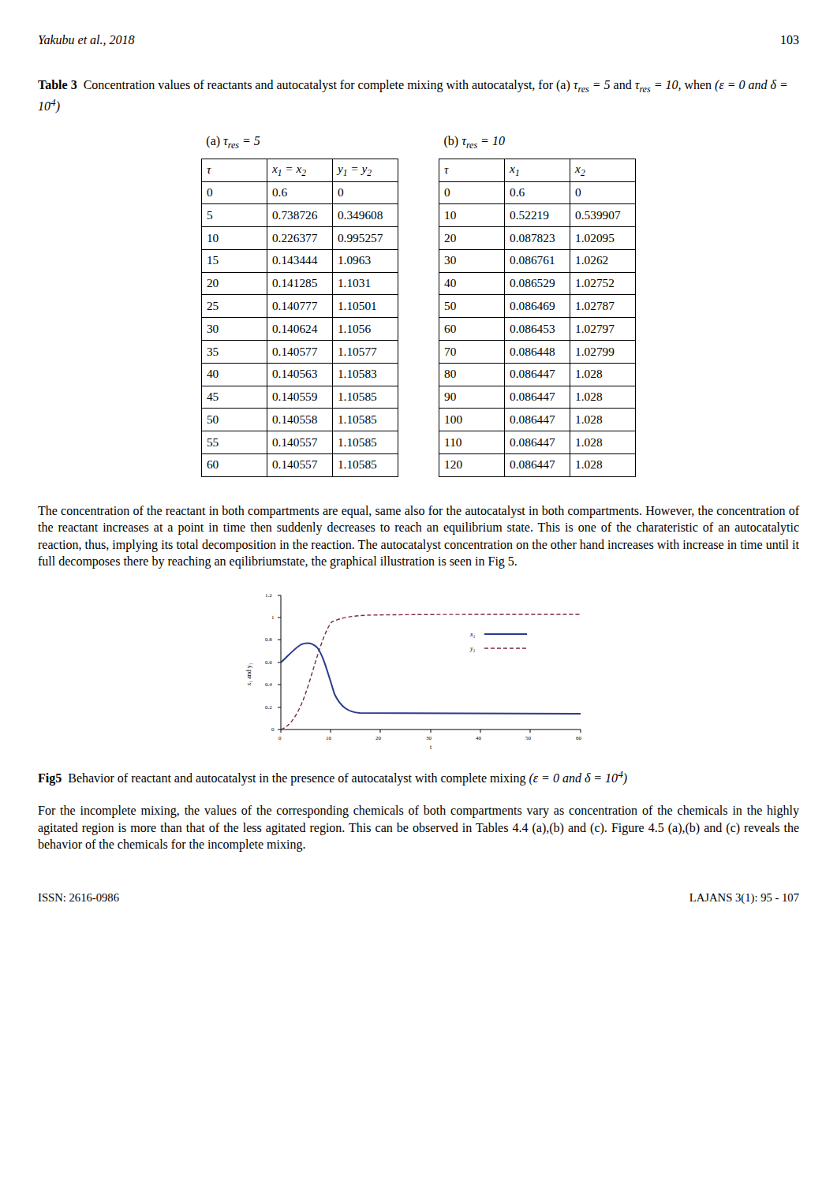Yakubu et al., 2018
103
Table 3 Concentration values of reactants and autocatalyst for complete mixing with autocatalyst, for (a) τres = 5 and τres = 10, when (ε = 0 and δ = 104)
(a) τres = 5
| τ | x 1 = x 2 | y 1 = y 2 |
| --- | --- | --- |
| 0 | 0.6 | 0 |
| 5 | 0.738726 | 0.349608 |
| 10 | 0.226377 | 0.995257 |
| 15 | 0.143444 | 1.0963 |
| 20 | 0.141285 | 1.1031 |
| 25 | 0.140777 | 1.10501 |
| 30 | 0.140624 | 1.1056 |
| 35 | 0.140577 | 1.10577 |
| 40 | 0.140563 | 1.10583 |
| 45 | 0.140559 | 1.10585 |
| 50 | 0.140558 | 1.10585 |
| 55 | 0.140557 | 1.10585 |
| 60 | 0.140557 | 1.10585 |
(b) τres = 10
| τ | x 1 | x 2 |
| --- | --- | --- |
| 0 | 0.6 | 0 |
| 10 | 0.52219 | 0.539907 |
| 20 | 0.087823 | 1.02095 |
| 30 | 0.086761 | 1.0262 |
| 40 | 0.086529 | 1.02752 |
| 50 | 0.086469 | 1.02787 |
| 60 | 0.086453 | 1.02797 |
| 70 | 0.086448 | 1.02799 |
| 80 | 0.086447 | 1.028 |
| 90 | 0.086447 | 1.028 |
| 100 | 0.086447 | 1.028 |
| 110 | 0.086447 | 1.028 |
| 120 | 0.086447 | 1.028 |
The concentration of the reactant in both compartments are equal, same also for the autocatalyst in both compartments. However, the concentration of the reactant increases at a point in time then suddenly decreases to reach an equilibrium state. This is one of the charateristic of an autocatalytic reaction, thus, implying its total decomposition in the reaction. The autocatalyst concentration on the other hand increases with increase in time until it full decomposes there by reaching an eqilibriumstate, the graphical illustration is seen in Fig 5.
1.2 1 0.8 0.6 0.4 0.2 0 0 10 20 30 40 50 60 x₁ and y₁ t x₁ y₁
Fig5 Behavior of reactant and autocatalyst in the presence of autocatalyst with complete mixing (ε = 0 and δ = 104)
For the incomplete mixing, the values of the corresponding chemicals of both compartments vary as concentration of the chemicals in the highly agitated region is more than that of the less agitated region. This can be observed in Tables 4.4 (a),(b) and (c). Figure 4.5 (a),(b) and (c) reveals the behavior of the chemicals for the incomplete mixing.
ISSN: 2616-0986
LAJANS 3(1): 95 - 107